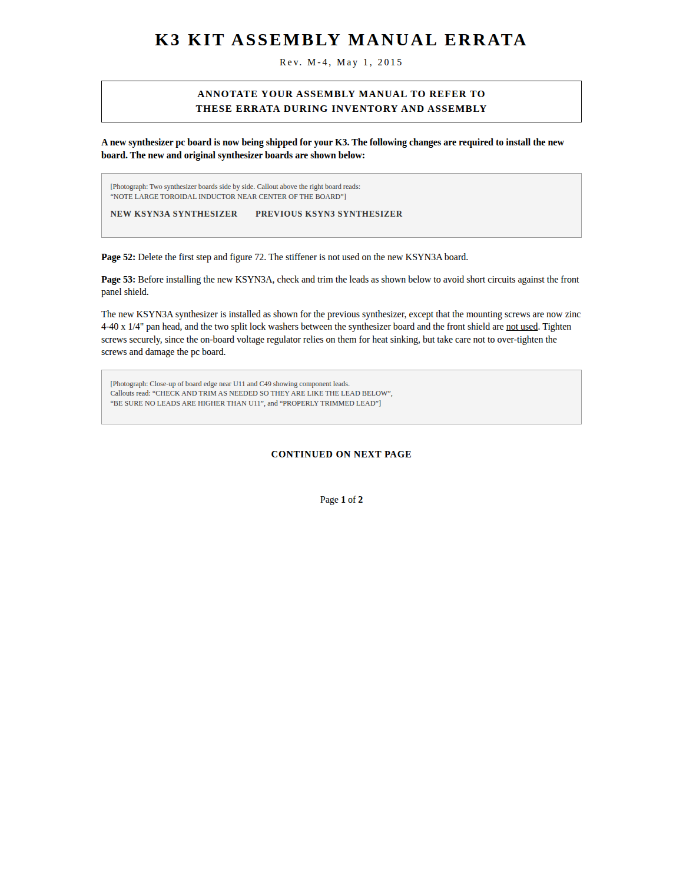K3 KIT ASSEMBLY MANUAL ERRATA
Rev. M-4, May 1, 2015
ANNOTATE YOUR ASSEMBLY MANUAL TO REFER TO
THESE ERRATA DURING INVENTORY AND ASSEMBLY
A new synthesizer pc board is now being shipped for your K3. The following changes are required to install the new board. The new and original synthesizer boards are shown below:
[Photograph: Two synthesizer boards side by side. Callout above the right board reads:
“NOTE LARGE TOROIDAL INDUCTOR NEAR CENTER OF THE BOARD”]
NEW KSYN3A SYNTHESIZER PREVIOUS KSYN3 SYNTHESIZER
Page 52: Delete the first step and figure 72. The stiffener is not used on the new KSYN3A board.
Page 53: Before installing the new KSYN3A, check and trim the leads as shown below to avoid short circuits against the front panel shield.
The new KSYN3A synthesizer is installed as shown for the previous synthesizer, except that the mounting screws are now zinc 4-40 x 1/4" pan head, and the two split lock washers between the synthesizer board and the front shield are not used. Tighten screws securely, since the on-board voltage regulator relies on them for heat sinking, but take care not to over-tighten the screws and damage the pc board.
[Photograph: Close-up of board edge near U11 and C49 showing component leads.
Callouts read: “CHECK AND TRIM AS NEEDED SO THEY ARE LIKE THE LEAD BELOW”,
“BE SURE NO LEADS ARE HIGHER THAN U11”, and “PROPERLY TRIMMED LEAD”]
CONTINUED ON NEXT PAGE
Page 1 of 2